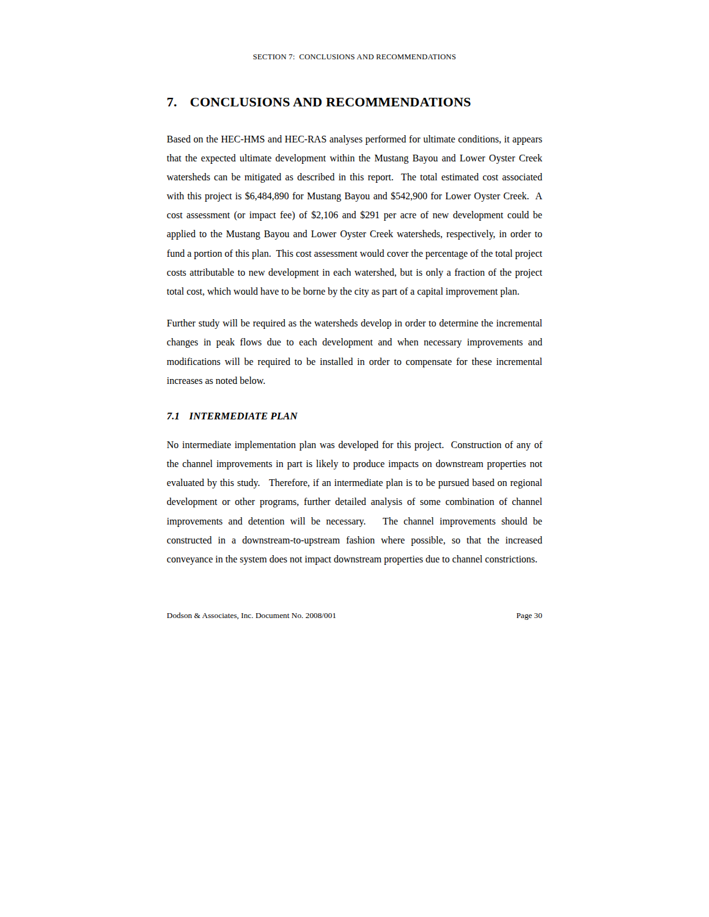SECTION 7: CONCLUSIONS AND RECOMMENDATIONS
7. CONCLUSIONS AND RECOMMENDATIONS
Based on the HEC-HMS and HEC-RAS analyses performed for ultimate conditions, it appears that the expected ultimate development within the Mustang Bayou and Lower Oyster Creek watersheds can be mitigated as described in this report. The total estimated cost associated with this project is $6,484,890 for Mustang Bayou and $542,900 for Lower Oyster Creek. A cost assessment (or impact fee) of $2,106 and $291 per acre of new development could be applied to the Mustang Bayou and Lower Oyster Creek watersheds, respectively, in order to fund a portion of this plan. This cost assessment would cover the percentage of the total project costs attributable to new development in each watershed, but is only a fraction of the project total cost, which would have to be borne by the city as part of a capital improvement plan.
Further study will be required as the watersheds develop in order to determine the incremental changes in peak flows due to each development and when necessary improvements and modifications will be required to be installed in order to compensate for these incremental increases as noted below.
7.1 INTERMEDIATE PLAN
No intermediate implementation plan was developed for this project. Construction of any of the channel improvements in part is likely to produce impacts on downstream properties not evaluated by this study. Therefore, if an intermediate plan is to be pursued based on regional development or other programs, further detailed analysis of some combination of channel improvements and detention will be necessary. The channel improvements should be constructed in a downstream-to-upstream fashion where possible, so that the increased conveyance in the system does not impact downstream properties due to channel constrictions.
Dodson & Associates, Inc. Document No. 2008/001
Page 30